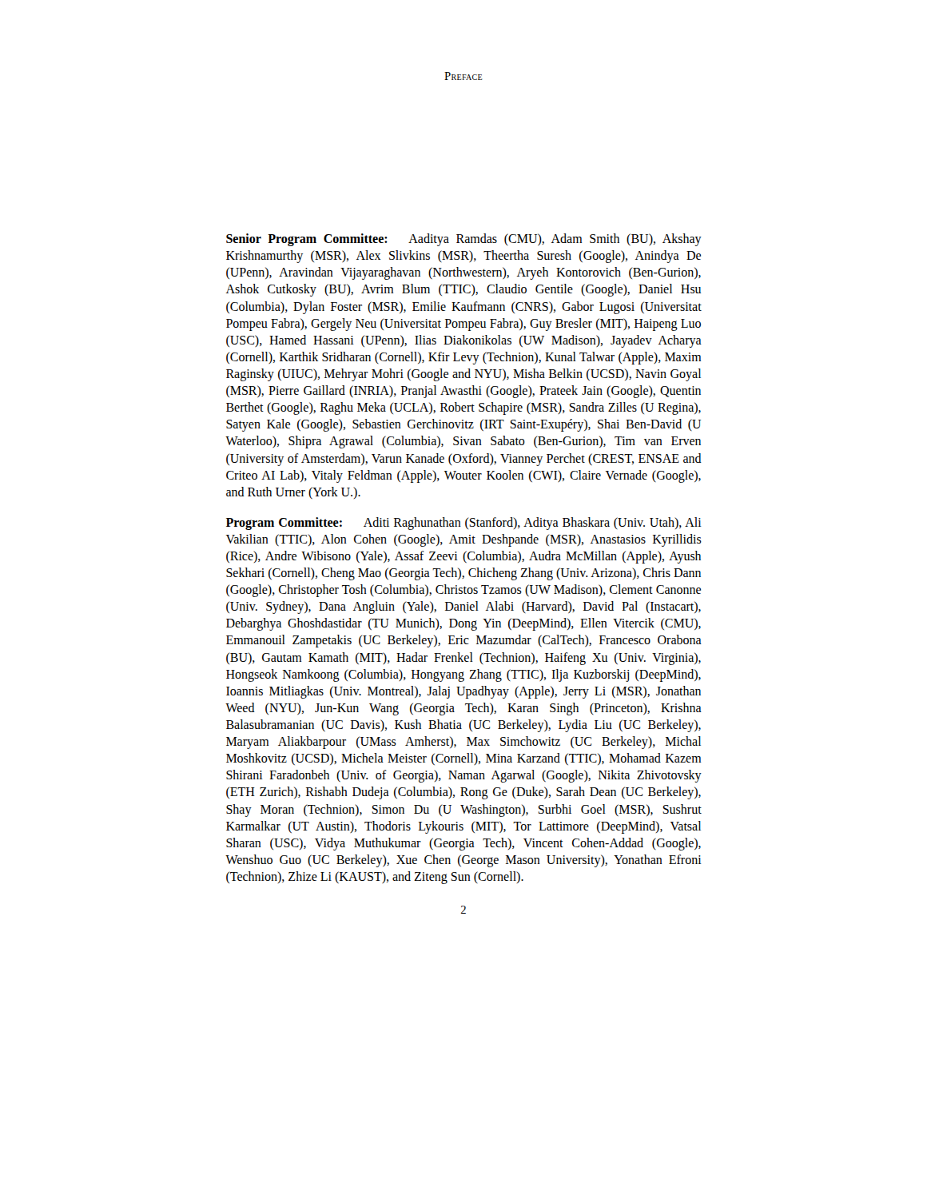Preface
Senior Program Committee: Aaditya Ramdas (CMU), Adam Smith (BU), Akshay Krishnamurthy (MSR), Alex Slivkins (MSR), Theertha Suresh (Google), Anindya De (UPenn), Aravindan Vijayaraghavan (Northwestern), Aryeh Kontorovich (Ben-Gurion), Ashok Cutkosky (BU), Avrim Blum (TTIC), Claudio Gentile (Google), Daniel Hsu (Columbia), Dylan Foster (MSR), Emilie Kaufmann (CNRS), Gabor Lugosi (Universitat Pompeu Fabra), Gergely Neu (Universitat Pompeu Fabra), Guy Bresler (MIT), Haipeng Luo (USC), Hamed Hassani (UPenn), Ilias Diakonikolas (UW Madison), Jayadev Acharya (Cornell), Karthik Sridharan (Cornell), Kfir Levy (Technion), Kunal Talwar (Apple), Maxim Raginsky (UIUC), Mehryar Mohri (Google and NYU), Misha Belkin (UCSD), Navin Goyal (MSR), Pierre Gaillard (INRIA), Pranjal Awasthi (Google), Prateek Jain (Google), Quentin Berthet (Google), Raghu Meka (UCLA), Robert Schapire (MSR), Sandra Zilles (U Regina), Satyen Kale (Google), Sebastien Gerchinovitz (IRT Saint-Exupéry), Shai Ben-David (U Waterloo), Shipra Agrawal (Columbia), Sivan Sabato (Ben-Gurion), Tim van Erven (University of Amsterdam), Varun Kanade (Oxford), Vianney Perchet (CREST, ENSAE and Criteo AI Lab), Vitaly Feldman (Apple), Wouter Koolen (CWI), Claire Vernade (Google), and Ruth Urner (York U.).
Program Committee: Aditi Raghunathan (Stanford), Aditya Bhaskara (Univ. Utah), Ali Vakilian (TTIC), Alon Cohen (Google), Amit Deshpande (MSR), Anastasios Kyrillidis (Rice), Andre Wibisono (Yale), Assaf Zeevi (Columbia), Audra McMillan (Apple), Ayush Sekhari (Cornell), Cheng Mao (Georgia Tech), Chicheng Zhang (Univ. Arizona), Chris Dann (Google), Christopher Tosh (Columbia), Christos Tzamos (UW Madison), Clement Canonne (Univ. Sydney), Dana Angluin (Yale), Daniel Alabi (Harvard), David Pal (Instacart), Debarghya Ghoshdastidar (TU Munich), Dong Yin (DeepMind), Ellen Vitercik (CMU), Emmanouil Zampetakis (UC Berkeley), Eric Mazumdar (CalTech), Francesco Orabona (BU), Gautam Kamath (MIT), Hadar Frenkel (Technion), Haifeng Xu (Univ. Virginia), Hongseok Namkoong (Columbia), Hongyang Zhang (TTIC), Ilja Kuzborskij (DeepMind), Ioannis Mitliagkas (Univ. Montreal), Jalaj Upadhyay (Apple), Jerry Li (MSR), Jonathan Weed (NYU), Jun-Kun Wang (Georgia Tech), Karan Singh (Princeton), Krishna Balasubramanian (UC Davis), Kush Bhatia (UC Berkeley), Lydia Liu (UC Berkeley), Maryam Aliakbarpour (UMass Amherst), Max Simchowitz (UC Berkeley), Michal Moshkovitz (UCSD), Michela Meister (Cornell), Mina Karzand (TTIC), Mohamad Kazem Shirani Faradonbeh (Univ. of Georgia), Naman Agarwal (Google), Nikita Zhivotovsky (ETH Zurich), Rishabh Dudeja (Columbia), Rong Ge (Duke), Sarah Dean (UC Berkeley), Shay Moran (Technion), Simon Du (U Washington), Surbhi Goel (MSR), Sushrut Karmalkar (UT Austin), Thodoris Lykouris (MIT), Tor Lattimore (DeepMind), Vatsal Sharan (USC), Vidya Muthukumar (Georgia Tech), Vincent Cohen-Addad (Google), Wenshuo Guo (UC Berkeley), Xue Chen (George Mason University), Yonathan Efroni (Technion), Zhize Li (KAUST), and Ziteng Sun (Cornell).
2